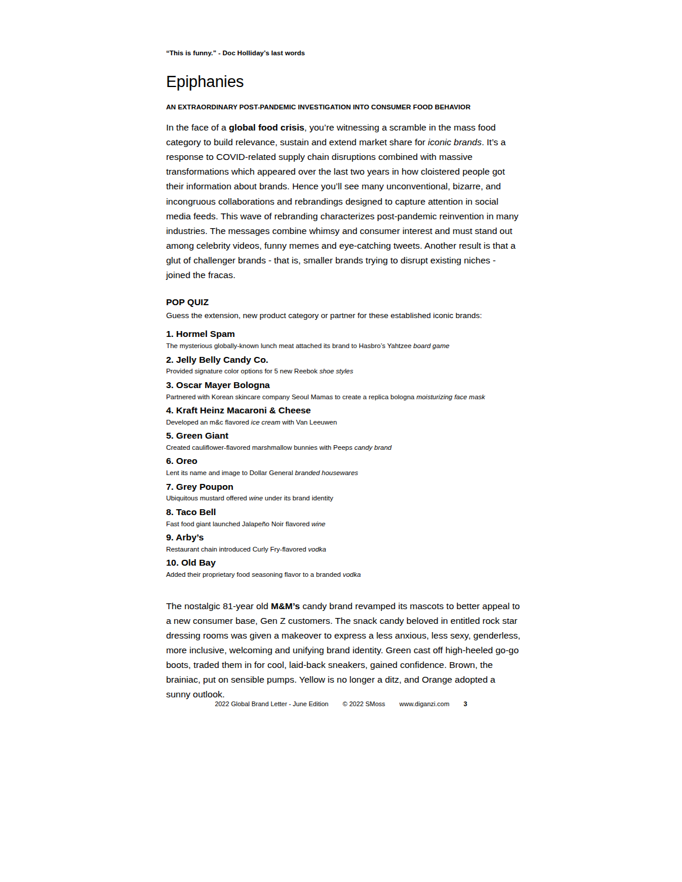“This is funny.” - Doc Holliday’s last words
Epiphanies
An extraordinary post-pandemic investigation into consumer food behavior
In the face of a global food crisis, you’re witnessing a scramble in the mass food category to build relevance, sustain and extend market share for iconic brands. It’s a response to COVID-related supply chain disruptions combined with massive transformations which appeared over the last two years in how cloistered people got their information about brands. Hence you’ll see many unconventional, bizarre, and incongruous collaborations and rebrandings designed to capture attention in social media feeds. This wave of rebranding characterizes post-pandemic reinvention in many industries. The messages combine whimsy and consumer interest and must stand out among celebrity videos, funny memes and eye-catching tweets. Another result is that a glut of challenger brands - that is, smaller brands trying to disrupt existing niches - joined the fracas.
POP QUIZ
Guess the extension, new product category or partner for these established iconic brands:
1. Hormel Spam
The mysterious globally-known lunch meat attached its brand to Hasbro’s Yahtzee board game
2. Jelly Belly Candy Co.
Provided signature color options for 5 new Reebok shoe styles
3. Oscar Mayer Bologna
Partnered with Korean skincare company Seoul Mamas to create a replica bologna moisturizing face mask
4. Kraft Heinz Macaroni & Cheese
Developed an m&c flavored ice cream with Van Leeuwen
5. Green Giant
Created cauliflower-flavored marshmallow bunnies with Peeps candy brand
6. Oreo
Lent its name and image to Dollar General branded housewares
7. Grey Poupon
Ubiquitous mustard offered wine under its brand identity
8. Taco Bell
Fast food giant launched Jalapeño Noir flavored wine
9. Arby’s
Restaurant chain introduced Curly Fry-flavored vodka
10. Old Bay
Added their proprietary food seasoning flavor to a branded vodka
The nostalgic 81-year old M&M’s candy brand revamped its mascots to better appeal to a new consumer base, Gen Z customers. The snack candy beloved in entitled rock star dressing rooms was given a makeover to express a less anxious, less sexy, genderless, more inclusive, welcoming and unifying brand identity. Green cast off high-heeled go-go boots, traded them in for cool, laid-back sneakers, gained confidence. Brown, the brainiac, put on sensible pumps. Yellow is no longer a ditz, and Orange adopted a sunny outlook.
2022 Global Brand Letter - June Edition © 2022 SMoss www.diganzi.com3